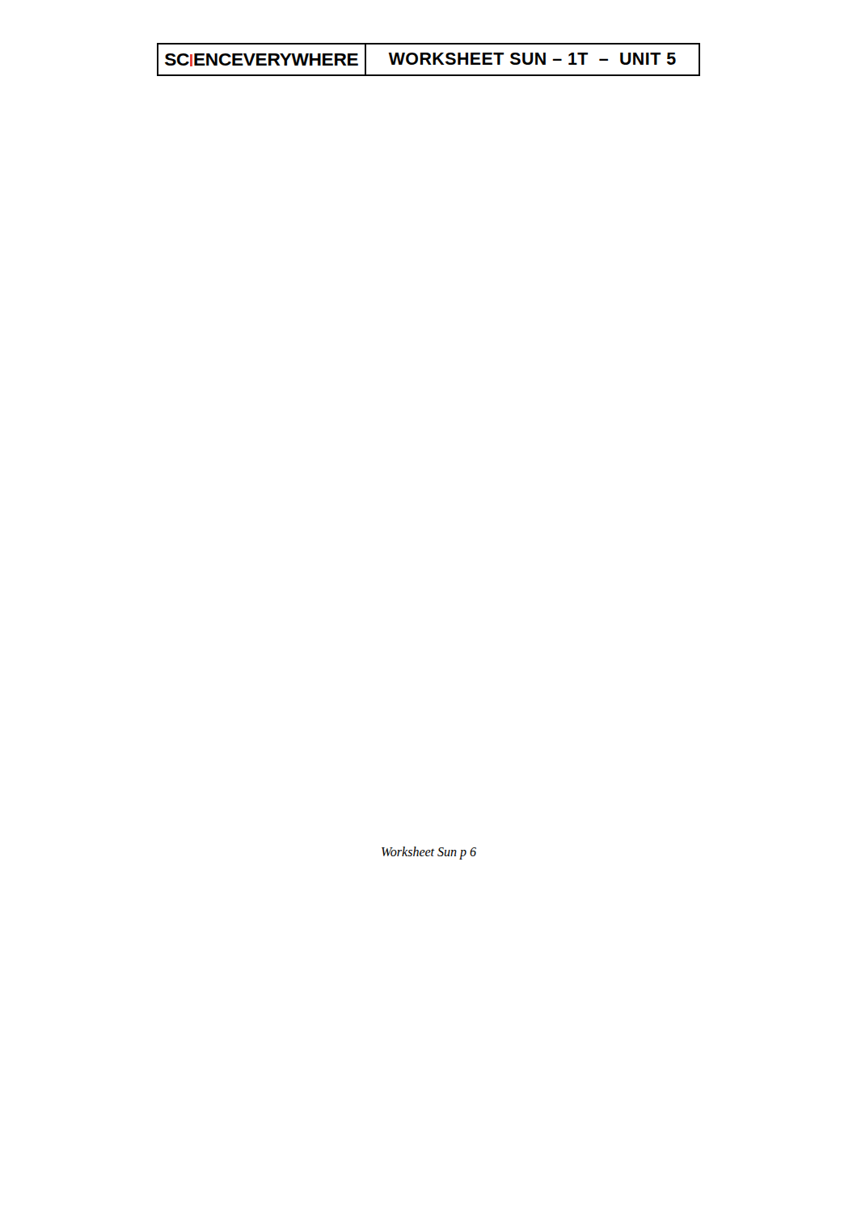SC ENCEVERYWHERE
WORKSHEET SUN – 1T – UNIT 5
Worksheet Sun p 6